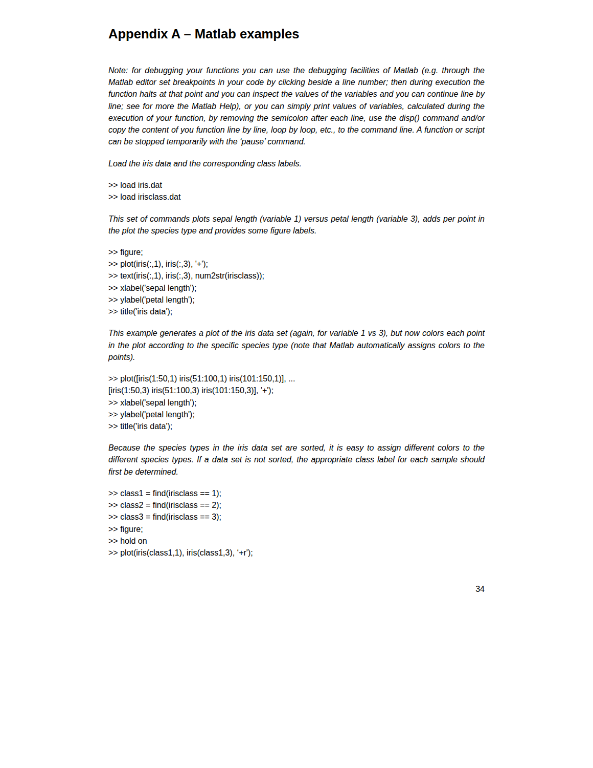Appendix A – Matlab examples
Note: for debugging your functions you can use the debugging facilities of Matlab (e.g. through the Matlab editor set breakpoints in your code by clicking beside a line number; then during execution the function halts at that point and you can inspect the values of the variables and you can continue line by line; see for more the Matlab Help), or you can simply print values of variables, calculated during the execution of your function, by removing the semicolon after each line, use the disp() command and/or copy the content of you function line by line, loop by loop, etc., to the command line. A function or script can be stopped temporarily with the ‘pause’ command.
Load the iris data and the corresponding class labels.
>> load iris.dat
>> load irisclass.dat
This set of commands plots sepal length (variable 1) versus petal length (variable 3), adds per point in the plot the species type and provides some figure labels.
>> figure;
>> plot(iris(:,1), iris(:,3), '+');
>> text(iris(:,1), iris(:,3), num2str(irisclass));
>> xlabel('sepal length');
>> ylabel('petal length');
>> title('iris data');
This example generates a plot of the iris data set (again, for variable 1 vs 3), but now colors each point in the plot according to the specific species type (note that Matlab automatically assigns colors to the points).
>> plot([iris(1:50,1) iris(51:100,1) iris(101:150,1)], ...
[iris(1:50,3) iris(51:100,3) iris(101:150,3)], '+');
>> xlabel('sepal length');
>> ylabel('petal length');
>> title('iris data');
Because the species types in the iris data set are sorted, it is easy to assign different colors to the different species types. If a data set is not sorted, the appropriate class label for each sample should first be determined.
>> class1 = find(irisclass == 1);
>> class2 = find(irisclass == 2);
>> class3 = find(irisclass == 3);
>> figure;
>> hold on
>> plot(iris(class1,1), iris(class1,3), ‘+r');
34